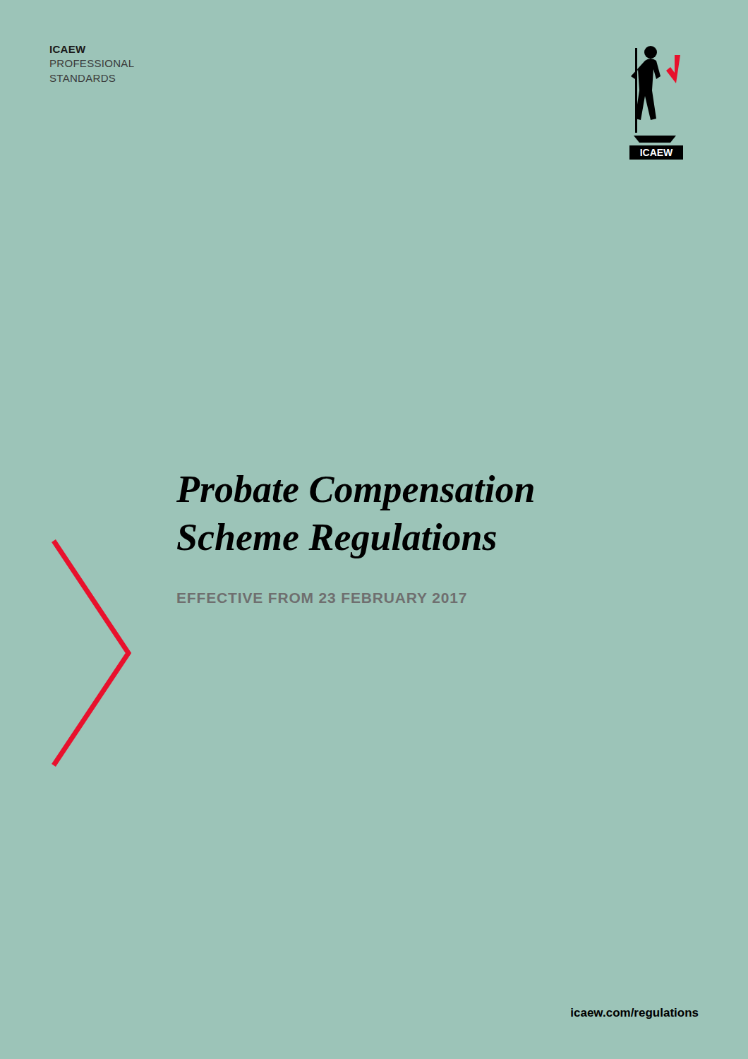ICAEW PROFESSIONAL STANDARDS
ICAEW
Probate Compensation
Scheme Regulations
EFFECTIVE FROM 23 FEBRUARY 2017
icaew.com/regulations